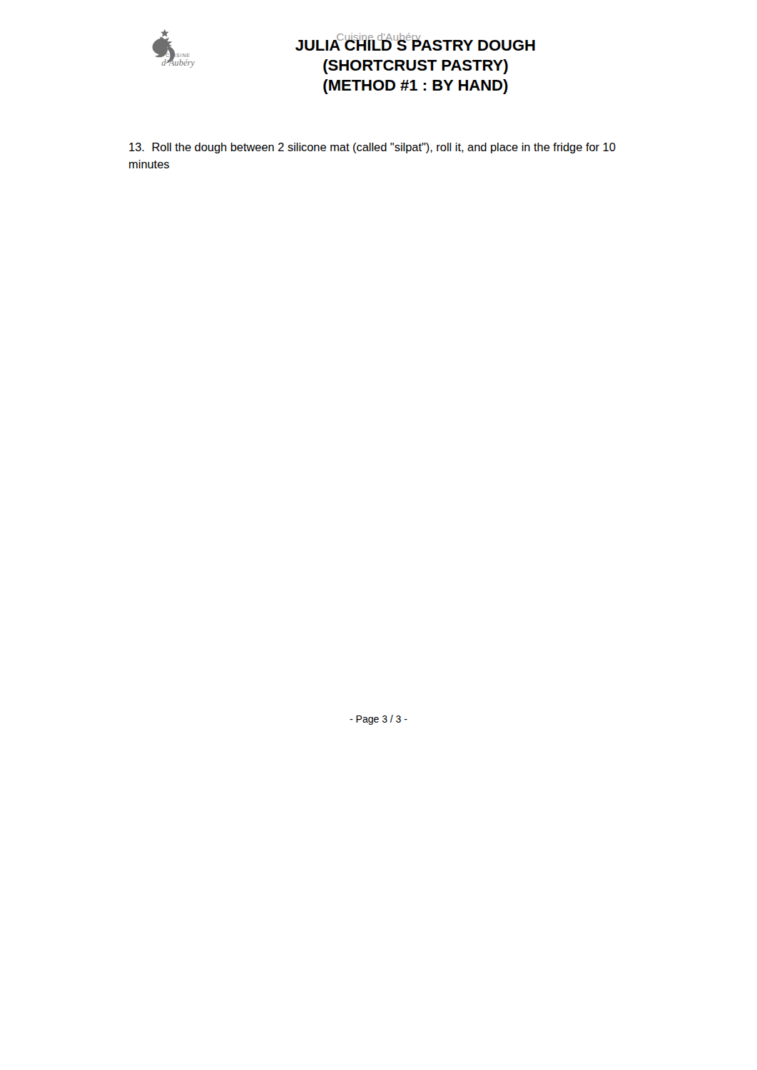Cuisine d'Aubéry
CUISINE d’Aubéry
JULIA CHILD S PASTRY DOUGH (SHORTCRUST PASTRY)
(METHOD #1 : BY HAND)
13. Roll the dough between 2 silicone mat (called "silpat"), roll it, and place in the fridge for 10 minutes
- Page 3 / 3 -